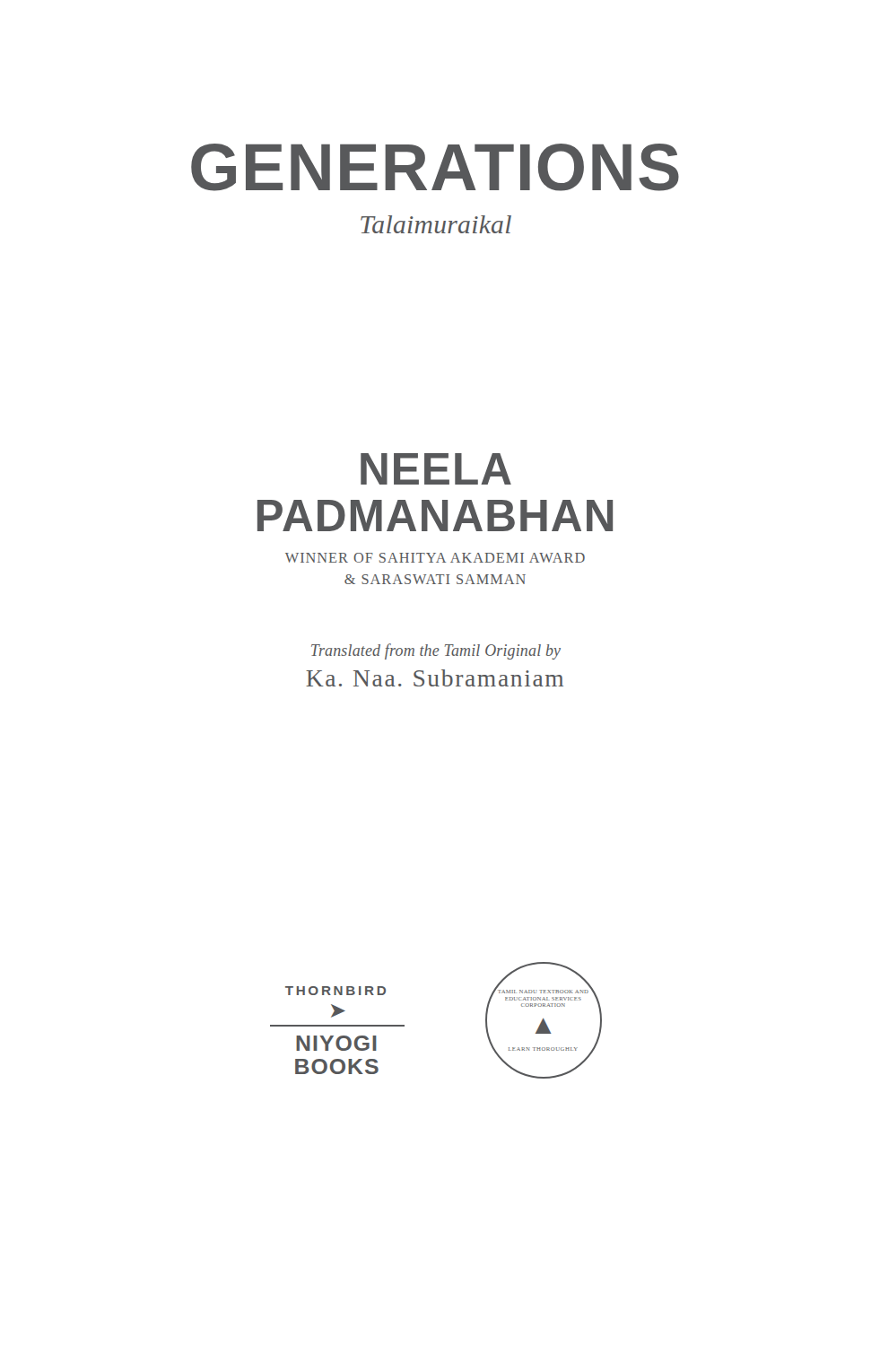Generations
Talaimuraikal
Neela
Padmanabhan
Winner of Sahitya Akademi Award
& Saraswati Samman
Translated from the Tamil Original by
Ka. Naa. Subramaniam
THORNBIRD ➤
NIYOGI
BOOKS
Tamil Nadu Textbook and Educational Services Corporation
▲
Learn Thoroughly